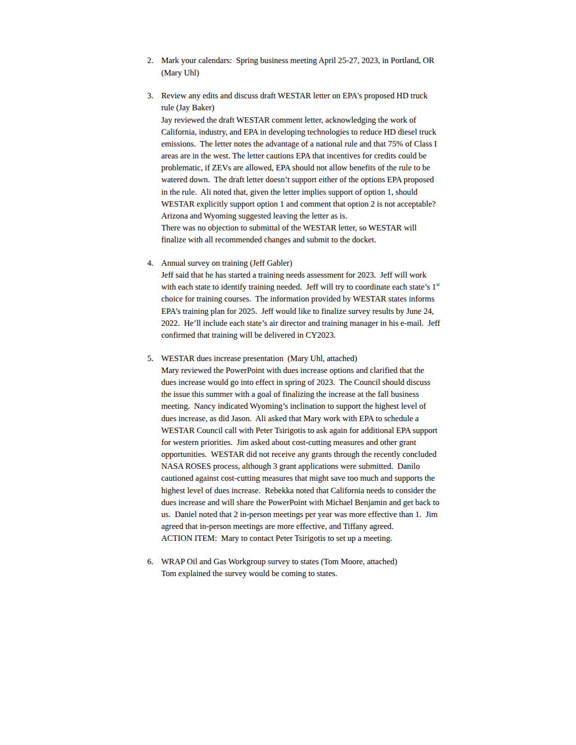Mark your calendars: Spring business meeting April 25-27, 2023, in Portland, OR (Mary Uhl)
Review any edits and discuss draft WESTAR letter on EPA's proposed HD truck rule (Jay Baker)
Jay reviewed the draft WESTAR comment letter, acknowledging the work of California, industry, and EPA in developing technologies to reduce HD diesel truck emissions. The letter notes the advantage of a national rule and that 75% of Class I areas are in the west. The letter cautions EPA that incentives for credits could be problematic, if ZEVs are allowed, EPA should not allow benefits of the rule to be watered down. The draft letter doesn’t support either of the options EPA proposed in the rule. Ali noted that, given the letter implies support of option 1, should WESTAR explicitly support option 1 and comment that option 2 is not acceptable? Arizona and Wyoming suggested leaving the letter as is.
There was no objection to submittal of the WESTAR letter, so WESTAR will finalize with all recommended changes and submit to the docket.
Annual survey on training (Jeff Gabler)
Jeff said that he has started a training needs assessment for 2023. Jeff will work with each state to identify training needed. Jeff will try to coordinate each state’s 1st choice for training courses. The information provided by WESTAR states informs EPA’s training plan for 2025. Jeff would like to finalize survey results by June 24, 2022. He’ll include each state’s air director and training manager in his e-mail. Jeff confirmed that training will be delivered in CY2023.
WESTAR dues increase presentation (Mary Uhl, attached)
Mary reviewed the PowerPoint with dues increase options and clarified that the dues increase would go into effect in spring of 2023. The Council should discuss the issue this summer with a goal of finalizing the increase at the fall business meeting. Nancy indicated Wyoming’s inclination to support the highest level of dues increase, as did Jason. Ali asked that Mary work with EPA to schedule a WESTAR Council call with Peter Tsirigotis to ask again for additional EPA support for western priorities. Jim asked about cost-cutting measures and other grant opportunities. WESTAR did not receive any grants through the recently concluded NASA ROSES process, although 3 grant applications were submitted. Danilo cautioned against cost-cutting measures that might save too much and supports the highest level of dues increase. Rebekka noted that California needs to consider the dues increase and will share the PowerPoint with Michael Benjamin and get back to us. Daniel noted that 2 in-person meetings per year was more effective than 1. Jim agreed that in-person meetings are more effective, and Tiffany agreed.
ACTION ITEM: Mary to contact Peter Tsirigotis to set up a meeting.
WRAP Oil and Gas Workgroup survey to states (Tom Moore, attached)
Tom explained the survey would be coming to states.